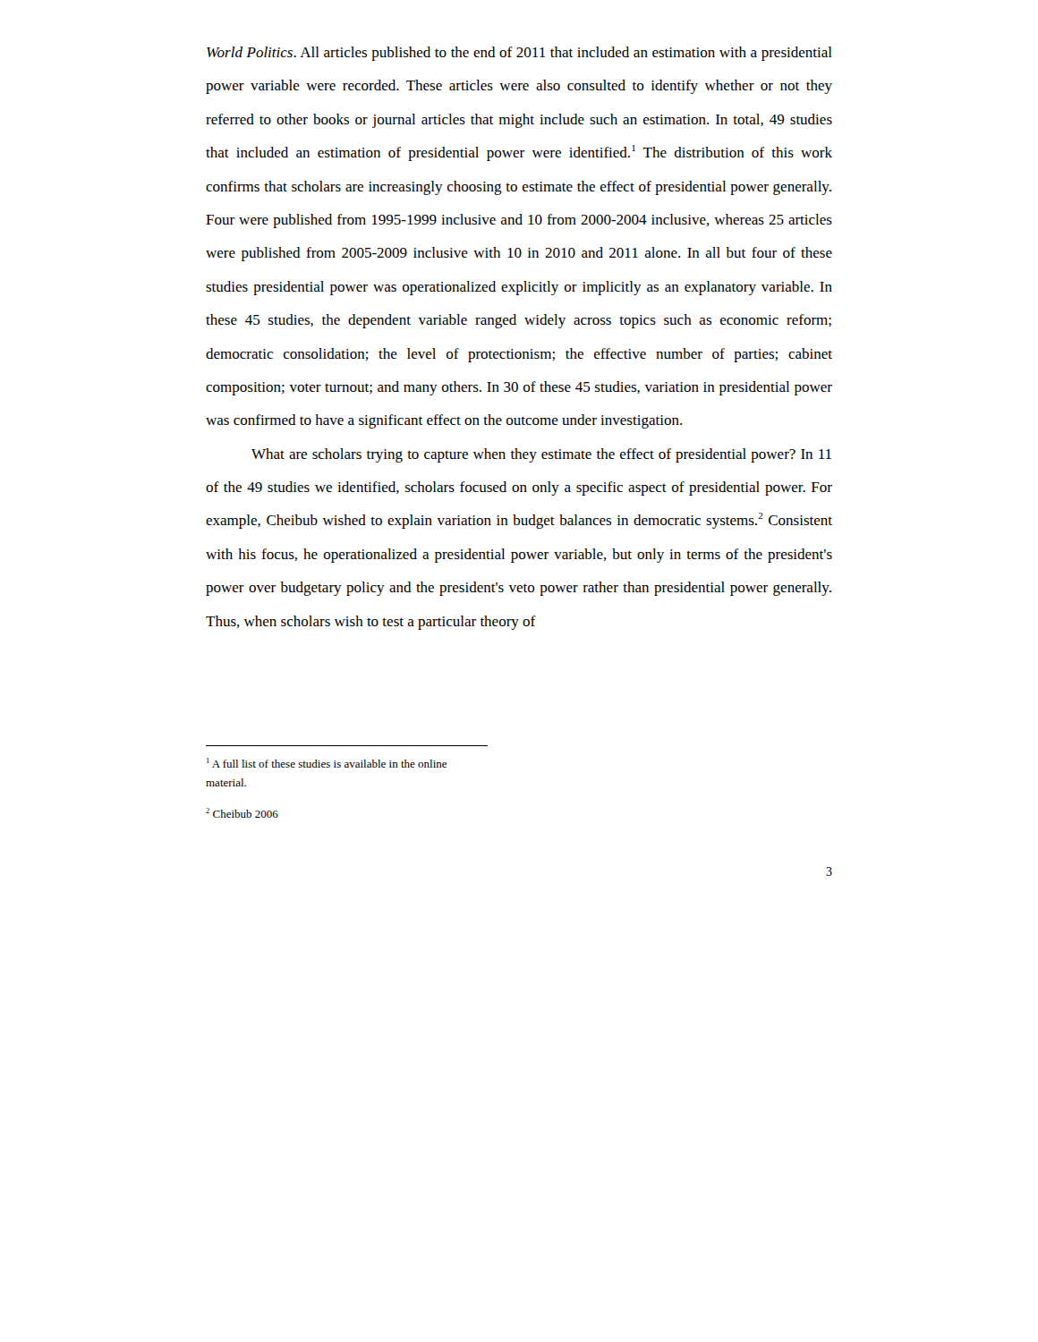World Politics. All articles published to the end of 2011 that included an estimation with a presidential power variable were recorded. These articles were also consulted to identify whether or not they referred to other books or journal articles that might include such an estimation. In total, 49 studies that included an estimation of presidential power were identified.1 The distribution of this work confirms that scholars are increasingly choosing to estimate the effect of presidential power generally. Four were published from 1995-1999 inclusive and 10 from 2000-2004 inclusive, whereas 25 articles were published from 2005-2009 inclusive with 10 in 2010 and 2011 alone. In all but four of these studies presidential power was operationalized explicitly or implicitly as an explanatory variable. In these 45 studies, the dependent variable ranged widely across topics such as economic reform; democratic consolidation; the level of protectionism; the effective number of parties; cabinet composition; voter turnout; and many others. In 30 of these 45 studies, variation in presidential power was confirmed to have a significant effect on the outcome under investigation.
What are scholars trying to capture when they estimate the effect of presidential power? In 11 of the 49 studies we identified, scholars focused on only a specific aspect of presidential power. For example, Cheibub wished to explain variation in budget balances in democratic systems.2 Consistent with his focus, he operationalized a presidential power variable, but only in terms of the president's power over budgetary policy and the president's veto power rather than presidential power generally. Thus, when scholars wish to test a particular theory of
1 A full list of these studies is available in the online material.
2 Cheibub 2006
3